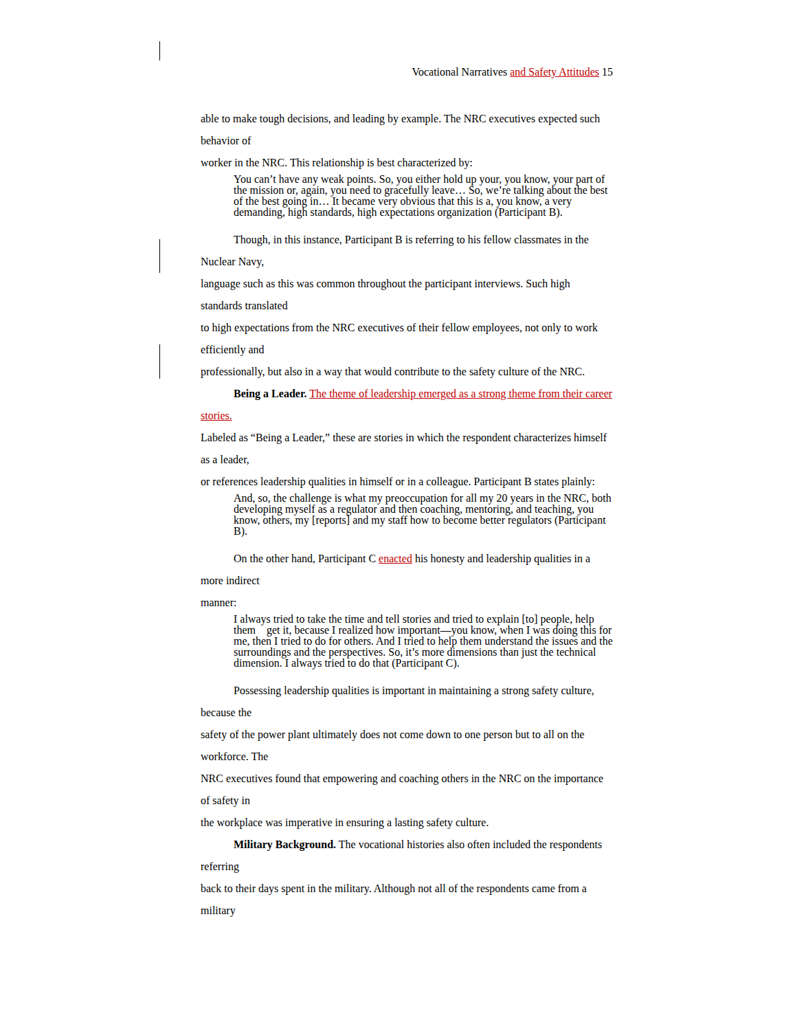Vocational Narratives and Safety Attitudes 15
able to make tough decisions, and leading by example. The NRC executives expected such behavior of
worker in the NRC. This relationship is best characterized by:
You can’t have any weak points. So, you either hold up your, you know, your part of the mission or, again, you need to gracefully leave… So, we’re talking about the best of the best going in… It became very obvious that this is a, you know, a very demanding, high standards, high expectations organization (Participant B).
Though, in this instance, Participant B is referring to his fellow classmates in the Nuclear Navy,
language such as this was common throughout the participant interviews. Such high standards translated
to high expectations from the NRC executives of their fellow employees, not only to work efficiently and
professionally, but also in a way that would contribute to the safety culture of the NRC.
Being a Leader. The theme of leadership emerged as a strong theme from their career stories.
Labeled as “Being a Leader,” these are stories in which the respondent characterizes himself as a leader,
or references leadership qualities in himself or in a colleague. Participant B states plainly:
And, so, the challenge is what my preoccupation for all my 20 years in the NRC, both developing myself as a regulator and then coaching, mentoring, and teaching, you know, others, my [reports] and my staff how to become better regulators (Participant B).
On the other hand, Participant C enacted his honesty and leadership qualities in a more indirect
manner:
I always tried to take the time and tell stories and tried to explain [to] people, help them get it, because I realized how important—you know, when I was doing this for me, then I tried to do for others. And I tried to help them understand the issues and the surroundings and the perspectives. So, it’s more dimensions than just the technical dimension. I always tried to do that (Participant C).
Possessing leadership qualities is important in maintaining a strong safety culture, because the
safety of the power plant ultimately does not come down to one person but to all on the workforce. The
NRC executives found that empowering and coaching others in the NRC on the importance of safety in
the workplace was imperative in ensuring a lasting safety culture.
Military Background. The vocational histories also often included the respondents referring
back to their days spent in the military. Although not all of the respondents came from a military